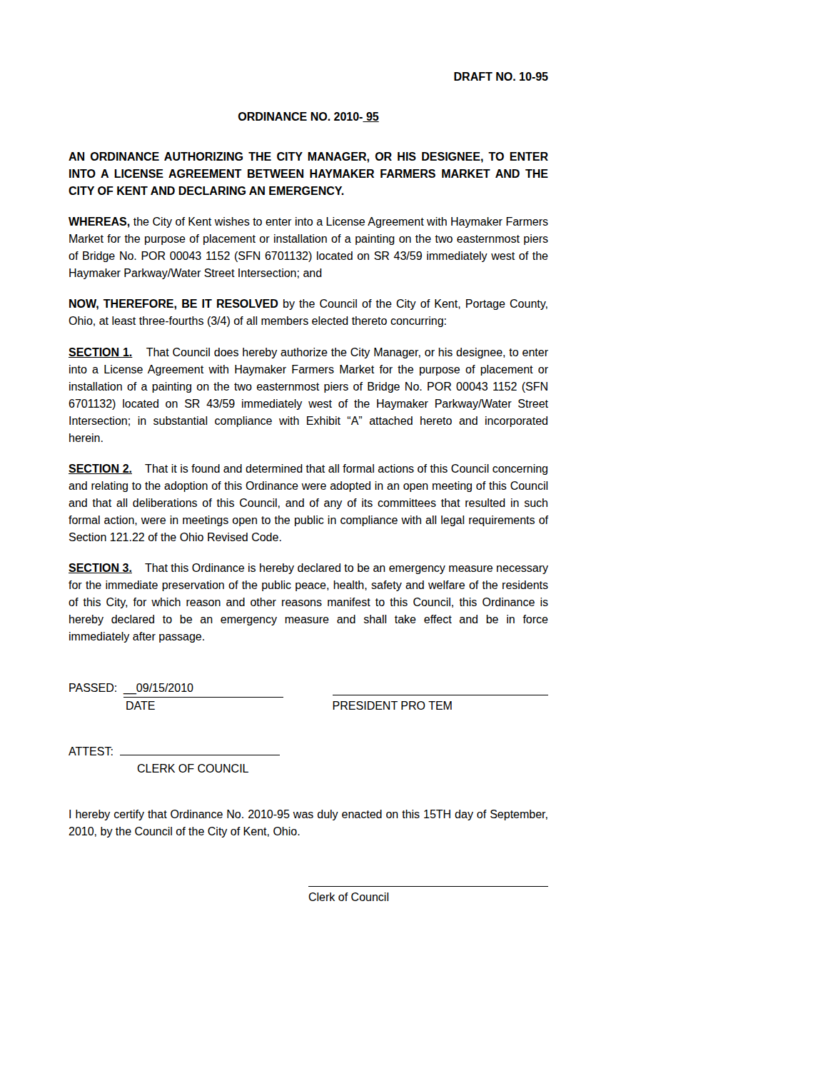DRAFT NO. 10-95
ORDINANCE NO. 2010- 95
AN ORDINANCE AUTHORIZING THE CITY MANAGER, OR HIS DESIGNEE, TO ENTER INTO A LICENSE AGREEMENT BETWEEN HAYMAKER FARMERS MARKET AND THE CITY OF KENT AND DECLARING AN EMERGENCY.
WHEREAS, the City of Kent wishes to enter into a License Agreement with Haymaker Farmers Market for the purpose of placement or installation of a painting on the two easternmost piers of Bridge No. POR 00043 1152 (SFN 6701132) located on SR 43/59 immediately west of the Haymaker Parkway/Water Street Intersection; and
NOW, THEREFORE, BE IT RESOLVED by the Council of the City of Kent, Portage County, Ohio, at least three-fourths (3/4) of all members elected thereto concurring:
SECTION 1. That Council does hereby authorize the City Manager, or his designee, to enter into a License Agreement with Haymaker Farmers Market for the purpose of placement or installation of a painting on the two easternmost piers of Bridge No. POR 00043 1152 (SFN 6701132) located on SR 43/59 immediately west of the Haymaker Parkway/Water Street Intersection; in substantial compliance with Exhibit “A” attached hereto and incorporated herein.
SECTION 2. That it is found and determined that all formal actions of this Council concerning and relating to the adoption of this Ordinance were adopted in an open meeting of this Council and that all deliberations of this Council, and of any of its committees that resulted in such formal action, were in meetings open to the public in compliance with all legal requirements of Section 121.22 of the Ohio Revised Code.
SECTION 3. That this Ordinance is hereby declared to be an emergency measure necessary for the immediate preservation of the public peace, health, safety and welfare of the residents of this City, for which reason and other reasons manifest to this Council, this Ordinance is hereby declared to be an emergency measure and shall take effect and be in force immediately after passage.
PASSED: __09/15/2010
DATE
PRESIDENT PRO TEM
ATTEST:
CLERK OF COUNCIL
I hereby certify that Ordinance No. 2010-95 was duly enacted on this 15TH day of September, 2010, by the Council of the City of Kent, Ohio.
Clerk of Council